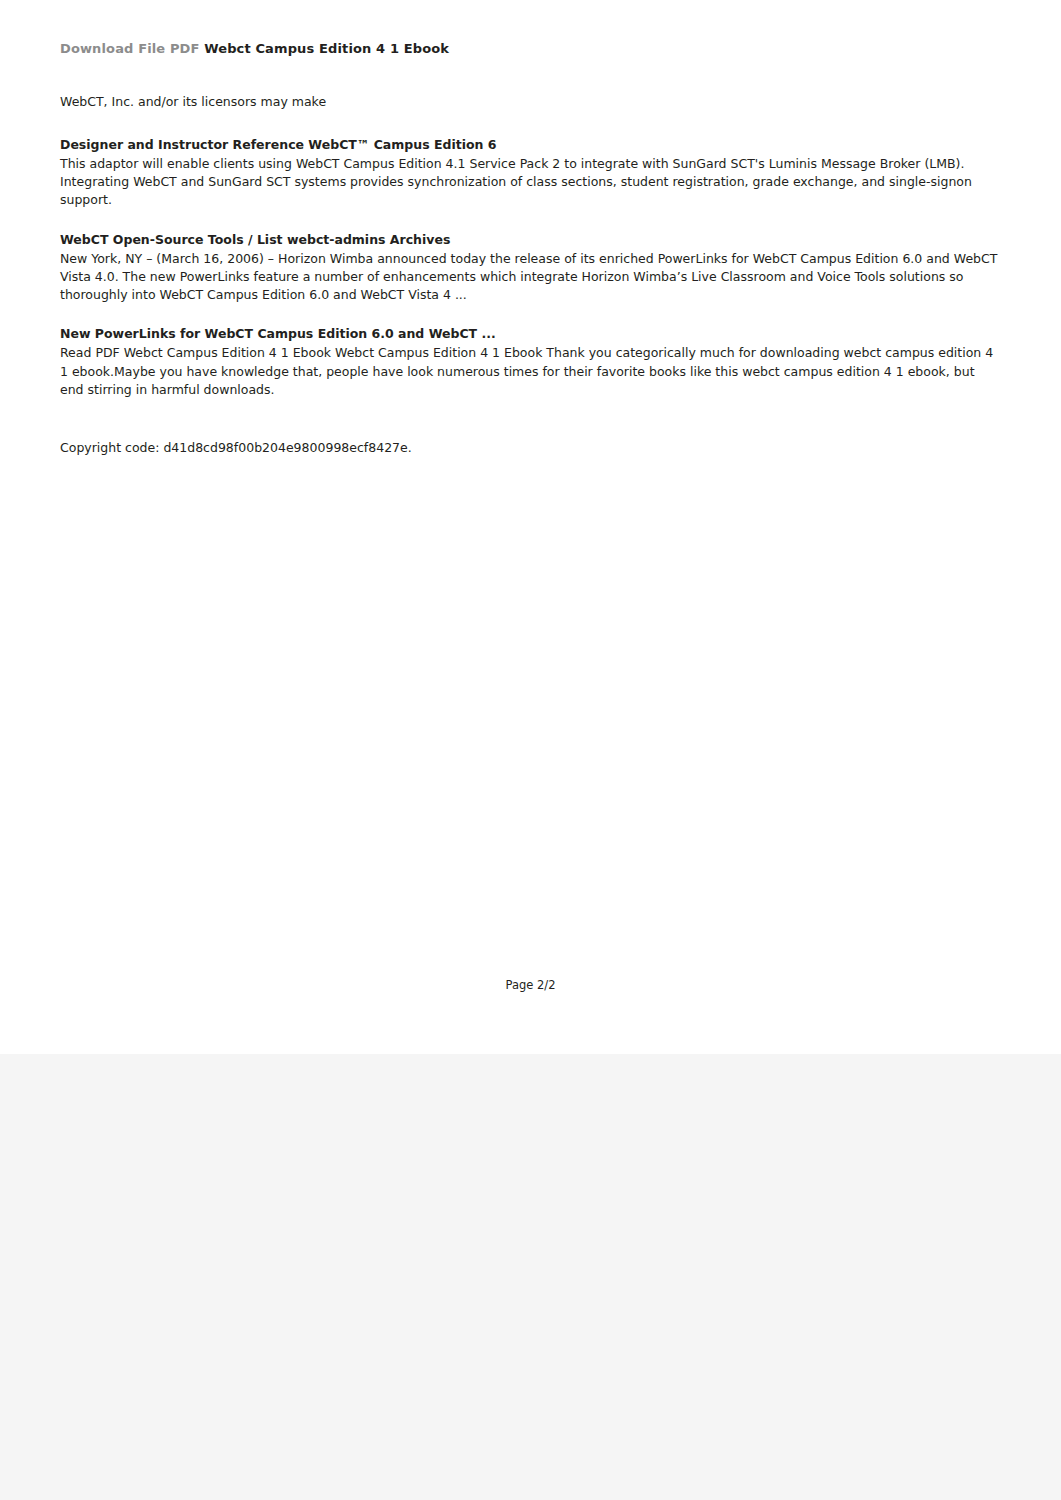Download File PDF Webct Campus Edition 4 1 Ebook
WebCT, Inc. and/or its licensors may make
Designer and Instructor Reference WebCT™ Campus Edition 6
This adaptor will enable clients using WebCT Campus Edition 4.1 Service Pack 2 to integrate with SunGard SCT's Luminis Message Broker (LMB). Integrating WebCT and SunGard SCT systems provides synchronization of class sections, student registration, grade exchange, and single-signon support.
WebCT Open-Source Tools / List webct-admins Archives
New York, NY – (March 16, 2006) – Horizon Wimba announced today the release of its enriched PowerLinks for WebCT Campus Edition 6.0 and WebCT Vista 4.0. The new PowerLinks feature a number of enhancements which integrate Horizon Wimba’s Live Classroom and Voice Tools solutions so thoroughly into WebCT Campus Edition 6.0 and WebCT Vista 4 ...
New PowerLinks for WebCT Campus Edition 6.0 and WebCT ...
Read PDF Webct Campus Edition 4 1 Ebook Webct Campus Edition 4 1 Ebook Thank you categorically much for downloading webct campus edition 4 1 ebook.Maybe you have knowledge that, people have look numerous times for their favorite books like this webct campus edition 4 1 ebook, but end stirring in harmful downloads.
Copyright code: d41d8cd98f00b204e9800998ecf8427e.
Page 2/2